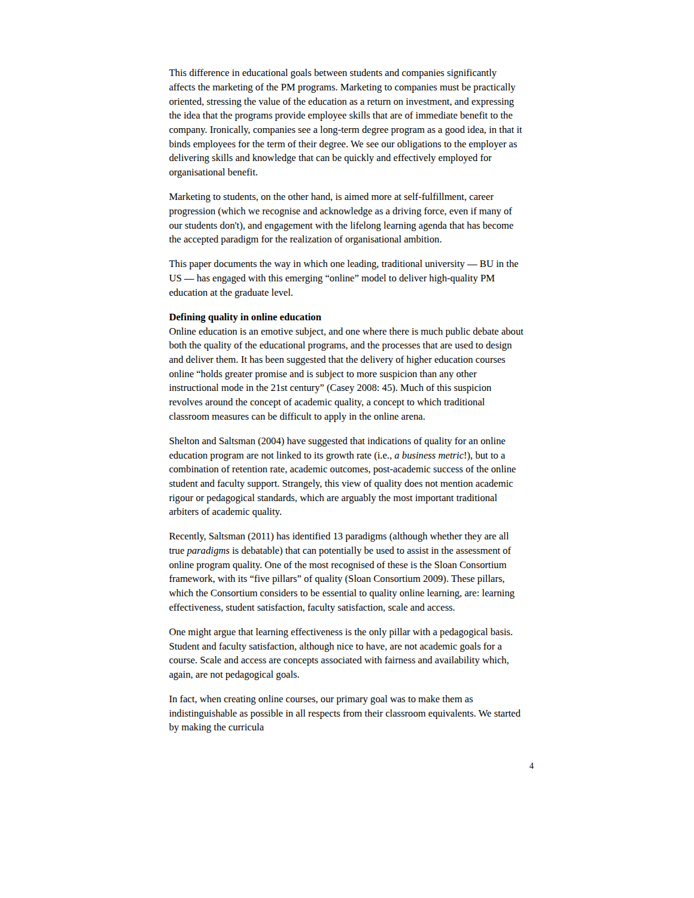This difference in educational goals between students and companies significantly affects the marketing of the PM programs. Marketing to companies must be practically oriented, stressing the value of the education as a return on investment, and expressing the idea that the programs provide employee skills that are of immediate benefit to the company. Ironically, companies see a long-term degree program as a good idea, in that it binds employees for the term of their degree. We see our obligations to the employer as delivering skills and knowledge that can be quickly and effectively employed for organisational benefit.
Marketing to students, on the other hand, is aimed more at self-fulfillment, career progression (which we recognise and acknowledge as a driving force, even if many of our students don't), and engagement with the lifelong learning agenda that has become the accepted paradigm for the realization of organisational ambition.
This paper documents the way in which one leading, traditional university — BU in the US — has engaged with this emerging “online” model to deliver high-quality PM education at the graduate level.
Defining quality in online education
Online education is an emotive subject, and one where there is much public debate about both the quality of the educational programs, and the processes that are used to design and deliver them. It has been suggested that the delivery of higher education courses online “holds greater promise and is subject to more suspicion than any other instructional mode in the 21st century” (Casey 2008: 45). Much of this suspicion revolves around the concept of academic quality, a concept to which traditional classroom measures can be difficult to apply in the online arena.
Shelton and Saltsman (2004) have suggested that indications of quality for an online education program are not linked to its growth rate (i.e., a business metric!), but to a combination of retention rate, academic outcomes, post-academic success of the online student and faculty support. Strangely, this view of quality does not mention academic rigour or pedagogical standards, which are arguably the most important traditional arbiters of academic quality.
Recently, Saltsman (2011) has identified 13 paradigms (although whether they are all true paradigms is debatable) that can potentially be used to assist in the assessment of online program quality. One of the most recognised of these is the Sloan Consortium framework, with its “five pillars” of quality (Sloan Consortium 2009). These pillars, which the Consortium considers to be essential to quality online learning, are: learning effectiveness, student satisfaction, faculty satisfaction, scale and access.
One might argue that learning effectiveness is the only pillar with a pedagogical basis. Student and faculty satisfaction, although nice to have, are not academic goals for a course. Scale and access are concepts associated with fairness and availability which, again, are not pedagogical goals.
In fact, when creating online courses, our primary goal was to make them as indistinguishable as possible in all respects from their classroom equivalents. We started by making the curricula
4